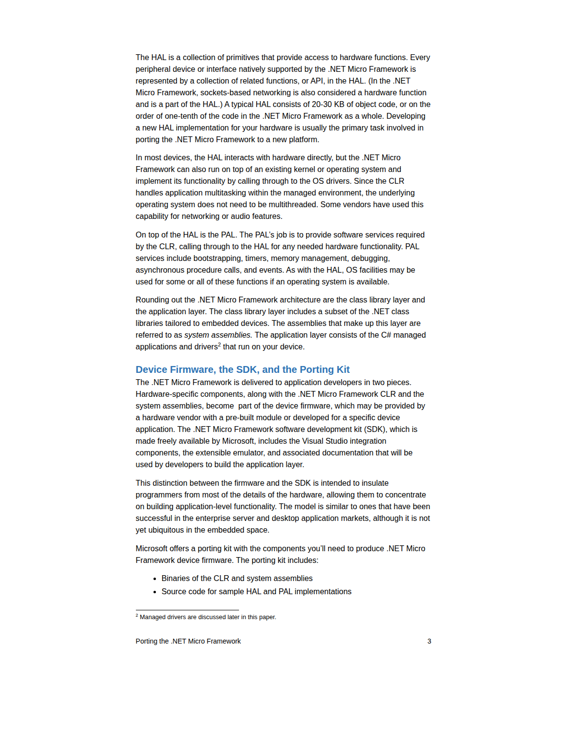The HAL is a collection of primitives that provide access to hardware functions. Every peripheral device or interface natively supported by the .NET Micro Framework is represented by a collection of related functions, or API, in the HAL. (In the .NET Micro Framework, sockets-based networking is also considered a hardware function and is a part of the HAL.) A typical HAL consists of 20-30 KB of object code, or on the order of one-tenth of the code in the .NET Micro Framework as a whole. Developing a new HAL implementation for your hardware is usually the primary task involved in porting the .NET Micro Framework to a new platform.
In most devices, the HAL interacts with hardware directly, but the .NET Micro Framework can also run on top of an existing kernel or operating system and implement its functionality by calling through to the OS drivers. Since the CLR handles application multitasking within the managed environment, the underlying operating system does not need to be multithreaded. Some vendors have used this capability for networking or audio features.
On top of the HAL is the PAL. The PAL’s job is to provide software services required by the CLR, calling through to the HAL for any needed hardware functionality. PAL services include bootstrapping, timers, memory management, debugging, asynchronous procedure calls, and events. As with the HAL, OS facilities may be used for some or all of these functions if an operating system is available.
Rounding out the .NET Micro Framework architecture are the class library layer and the application layer. The class library layer includes a subset of the .NET class libraries tailored to embedded devices. The assemblies that make up this layer are referred to as system assemblies. The application layer consists of the C# managed applications and drivers2 that run on your device.
Device Firmware, the SDK, and the Porting Kit
The .NET Micro Framework is delivered to application developers in two pieces. Hardware-specific components, along with the .NET Micro Framework CLR and the system assemblies, become part of the device firmware, which may be provided by a hardware vendor with a pre-built module or developed for a specific device application. The .NET Micro Framework software development kit (SDK), which is made freely available by Microsoft, includes the Visual Studio integration components, the extensible emulator, and associated documentation that will be used by developers to build the application layer.
This distinction between the firmware and the SDK is intended to insulate programmers from most of the details of the hardware, allowing them to concentrate on building application-level functionality. The model is similar to ones that have been successful in the enterprise server and desktop application markets, although it is not yet ubiquitous in the embedded space.
Microsoft offers a porting kit with the components you’ll need to produce .NET Micro Framework device firmware. The porting kit includes:
Binaries of the CLR and system assemblies
Source code for sample HAL and PAL implementations
2 Managed drivers are discussed later in this paper.
Porting the .NET Micro Framework 3